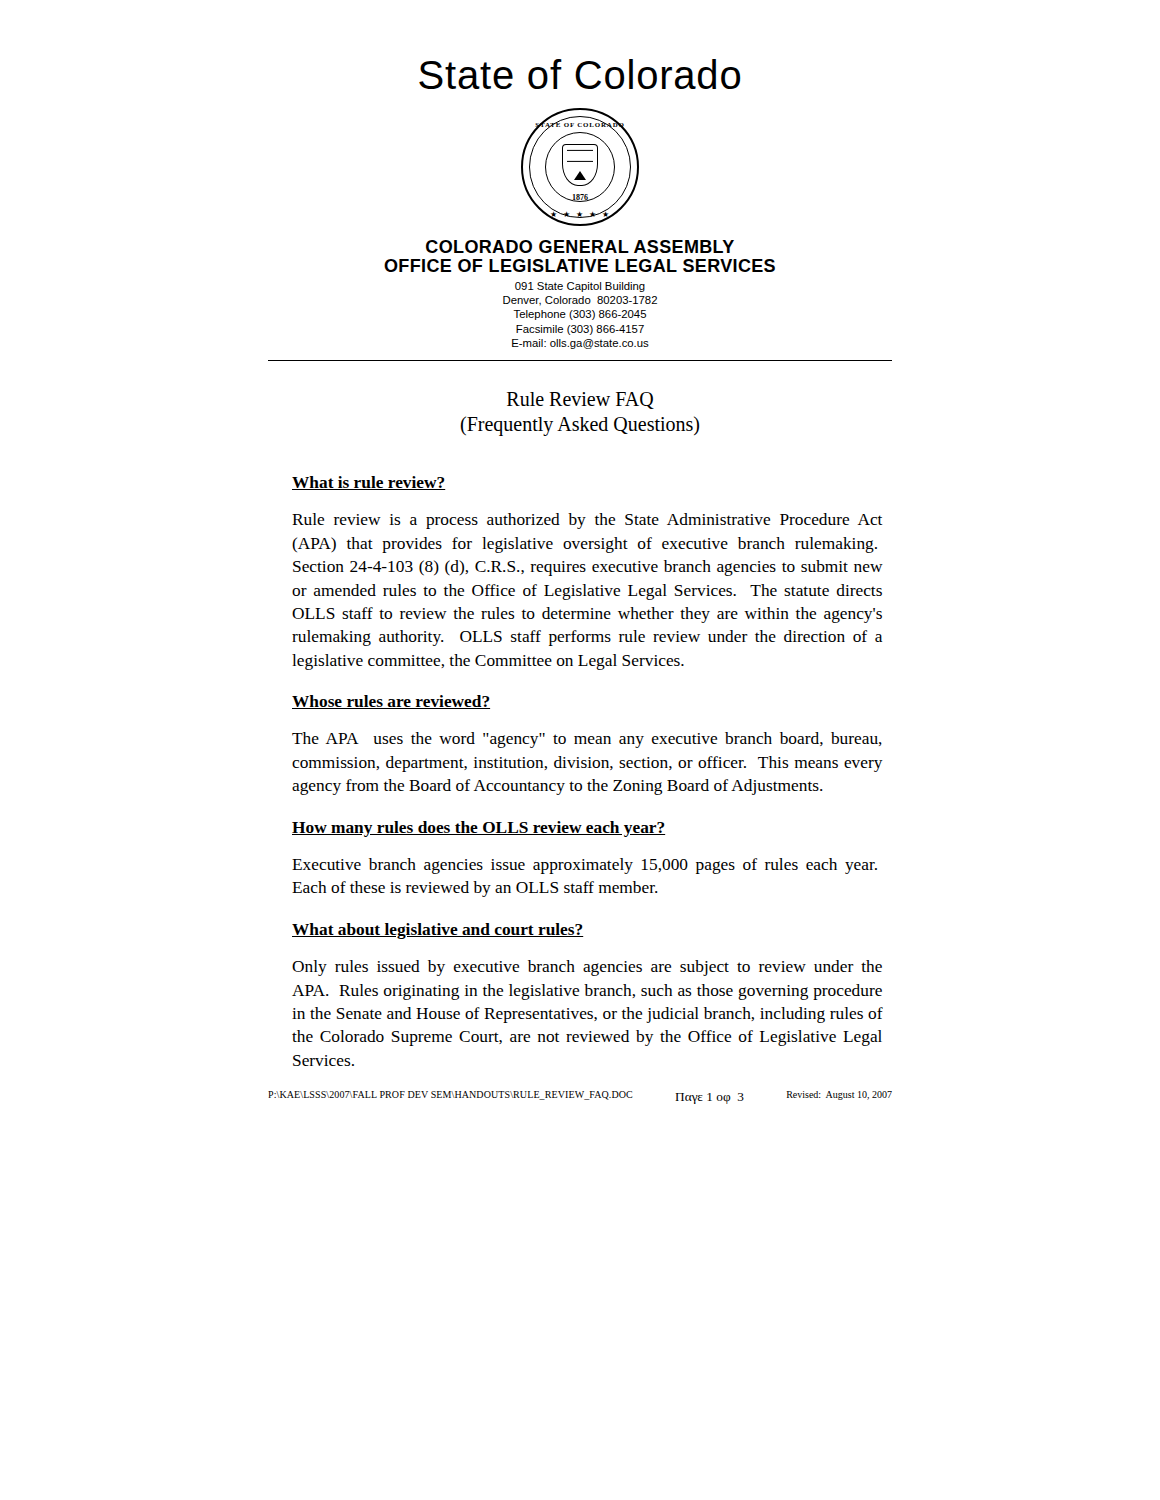State of Colorado
STATE OF COLORADO
1876
★ ★ ★ ★ ★
COLORADO GENERAL ASSEMBLY
OFFICE OF LEGISLATIVE LEGAL SERVICES
091 State Capitol Building
Denver, Colorado 80203-1782
Telephone (303) 866-2045
Facsimile (303) 866-4157
E-mail: olls.ga@state.co.us
Rule Review FAQ (Frequently Asked Questions)
What is rule review?
Rule review is a process authorized by the State Administrative Procedure Act (APA) that provides for legislative oversight of executive branch rulemaking. Section 24-4-103 (8) (d), C.R.S., requires executive branch agencies to submit new or amended rules to the Office of Legislative Legal Services. The statute directs OLLS staff to review the rules to determine whether they are within the agency's rulemaking authority. OLLS staff performs rule review under the direction of a legislative committee, the Committee on Legal Services.
Whose rules are reviewed?
The APA uses the word "agency" to mean any executive branch board, bureau, commission, department, institution, division, section, or officer. This means every agency from the Board of Accountancy to the Zoning Board of Adjustments.
How many rules does the OLLS review each year?
Executive branch agencies issue approximately 15,000 pages of rules each year. Each of these is reviewed by an OLLS staff member.
What about legislative and court rules?
Only rules issued by executive branch agencies are subject to review under the APA. Rules originating in the legislative branch, such as those governing procedure in the Senate and House of Representatives, or the judicial branch, including rules of the Colorado Supreme Court, are not reviewed by the Office of Legislative Legal Services.
P:\KAE\LSSS\2007\FALL PROF DEV SEM\HANDOUTS\RULE_REVIEW_FAQ.DOC Revised: August 10, 2007
Παγε 1 οφ 3